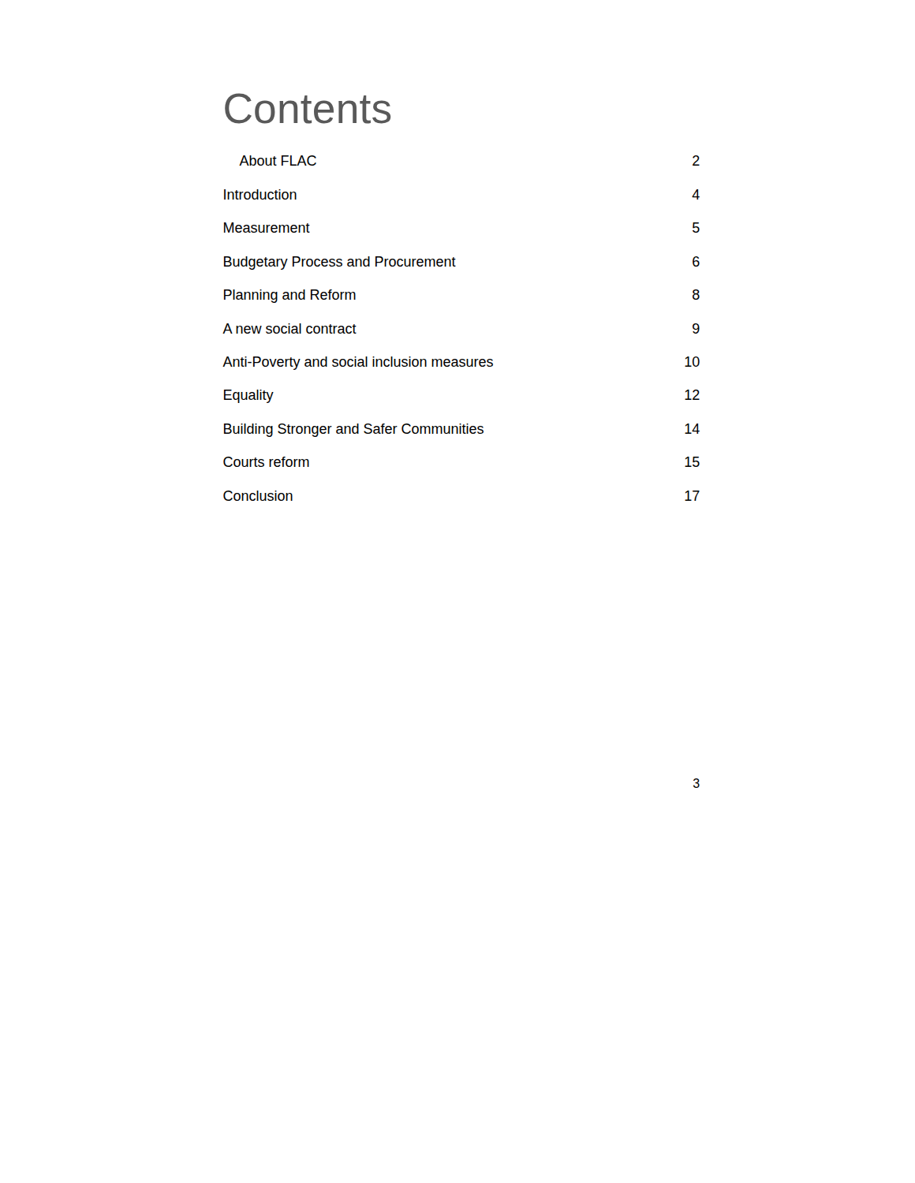Contents
About FLAC 2
Introduction 4
Measurement 5
Budgetary Process and Procurement 6
Planning and Reform 8
A new social contract 9
Anti-Poverty and social inclusion measures 10
Equality 12
Building Stronger and Safer Communities 14
Courts reform 15
Conclusion 17
3